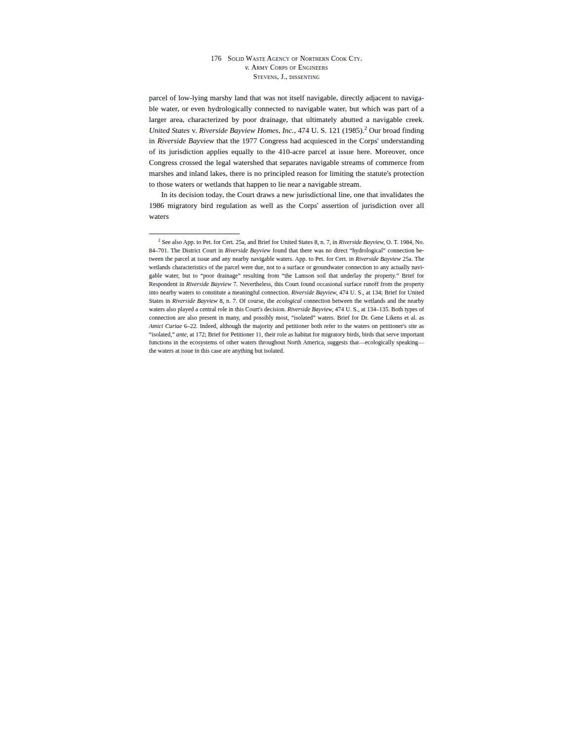176 Solid Waste Agency of Northern Cook Cty.
v. Army Corps of Engineers
Stevens, J., dissenting
parcel of low-lying marshy land that was not itself navigable, directly adjacent to navigable water, or even hydrologically connected to navigable water, but which was part of a larger area, characterized by poor drainage, that ultimately abutted a navigable creek. United States v. Riverside Bayview Homes, Inc., 474 U. S. 121 (1985).2 Our broad finding in Riverside Bayview that the 1977 Congress had acquiesced in the Corps' understanding of its jurisdiction applies equally to the 410-acre parcel at issue here. Moreover, once Congress crossed the legal watershed that separates navigable streams of commerce from marshes and inland lakes, there is no principled reason for limiting the statute's protection to those waters or wetlands that happen to lie near a navigable stream.
In its decision today, the Court draws a new jurisdictional line, one that invalidates the 1986 migratory bird regulation as well as the Corps' assertion of jurisdiction over all waters
2 See also App. to Pet. for Cert. 25a, and Brief for United States 8, n. 7, in Riverside Bayview, O. T. 1984, No. 84–701. The District Court in Riverside Bayview found that there was no direct “hydrological” connection between the parcel at issue and any nearby navigable waters. App. to Pet. for Cert. in Riverside Bayview 25a. The wetlands characteristics of the parcel were due, not to a surface or groundwater connection to any actually navigable water, but to “poor drainage” resulting from “the Lamson soil that underlay the property.” Brief for Respondent in Riverside Bayview 7. Nevertheless, this Court found occasional surface runoff from the property into nearby waters to constitute a meaningful connection. Riverside Bayview, 474 U. S., at 134; Brief for United States in Riverside Bayview 8, n. 7. Of course, the ecological connection between the wetlands and the nearby waters also played a central role in this Court's decision. Riverside Bayview, 474 U. S., at 134–135. Both types of connection are also present in many, and possibly most, “isolated” waters. Brief for Dr. Gene Likens et al. as Amici Curiae 6–22. Indeed, although the majority and petitioner both refer to the waters on petitioner's site as “isolated,” ante, at 172; Brief for Petitioner 11, their role as habitat for migratory birds, birds that serve important functions in the ecosystems of other waters throughout North America, suggests that—ecologically speaking—the waters at issue in this case are anything but isolated.